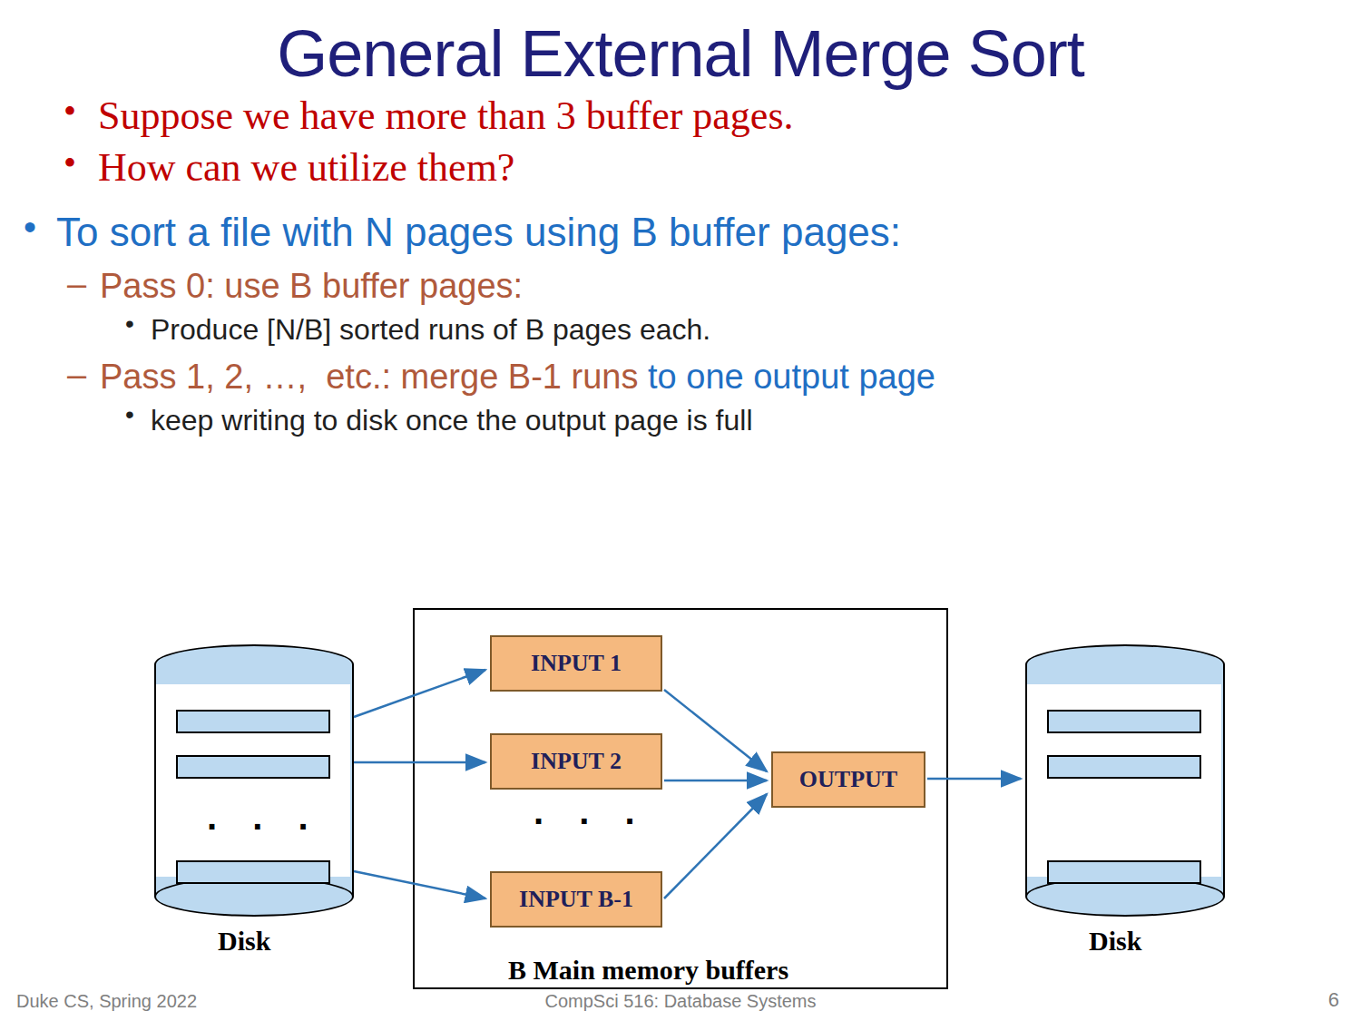General External Merge Sort
Suppose we have more than 3 buffer pages.
How can we utilize them?
To sort a file with N pages using B buffer pages:
Pass 0: use B buffer pages:
Produce [N/B] sorted runs of B pages each.
Pass 1, 2, …, etc.: merge B-1 runs to one output page
keep writing to disk once the output page is full
. . .
Disk
INPUT 1
INPUT 2
. . .
INPUT B-1
OUTPUT
B Main memory buffers
. . .
Disk
Duke CS, Spring 2022
CompSci 516: Database Systems
6